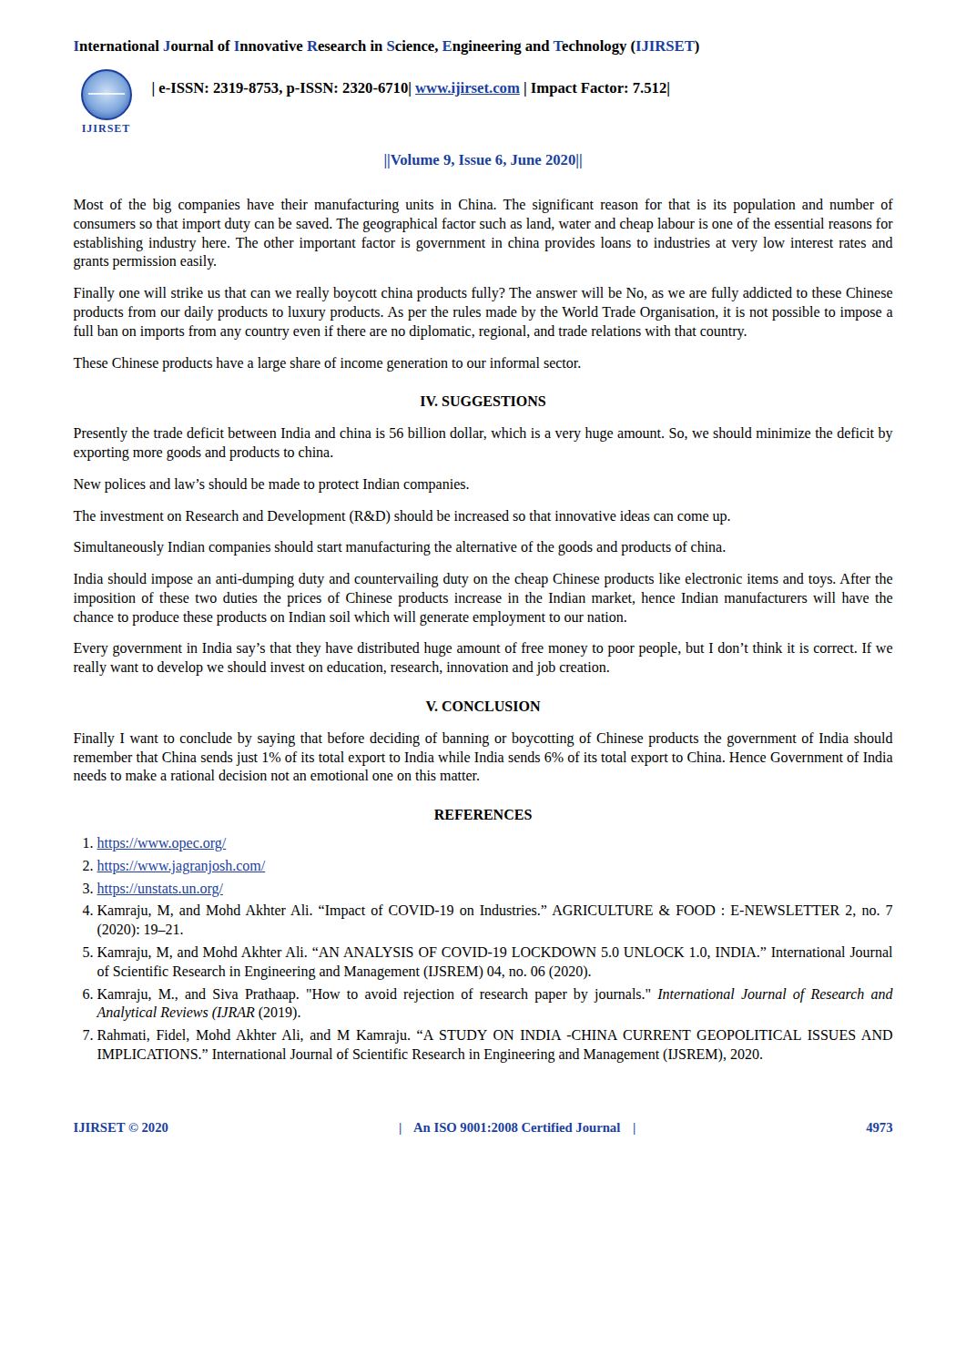International Journal of Innovative Research in Science, Engineering and Technology (IJIRSET)
IJIRSET
| e-ISSN: 2319-8753, p-ISSN: 2320-6710| www.ijirset.com | Impact Factor: 7.512|
||Volume 9, Issue 6, June 2020||
Most of the big companies have their manufacturing units in China. The significant reason for that is its population and number of consumers so that import duty can be saved. The geographical factor such as land, water and cheap labour is one of the essential reasons for establishing industry here. The other important factor is government in china provides loans to industries at very low interest rates and grants permission easily.
Finally one will strike us that can we really boycott china products fully? The answer will be No, as we are fully addicted to these Chinese products from our daily products to luxury products. As per the rules made by the World Trade Organisation, it is not possible to impose a full ban on imports from any country even if there are no diplomatic, regional, and trade relations with that country.
These Chinese products have a large share of income generation to our informal sector.
IV. SUGGESTIONS
Presently the trade deficit between India and china is 56 billion dollar, which is a very huge amount. So, we should minimize the deficit by exporting more goods and products to china.
New polices and law’s should be made to protect Indian companies.
The investment on Research and Development (R&D) should be increased so that innovative ideas can come up.
Simultaneously Indian companies should start manufacturing the alternative of the goods and products of china.
India should impose an anti-dumping duty and countervailing duty on the cheap Chinese products like electronic items and toys. After the imposition of these two duties the prices of Chinese products increase in the Indian market, hence Indian manufacturers will have the chance to produce these products on Indian soil which will generate employment to our nation.
Every government in India say’s that they have distributed huge amount of free money to poor people, but I don’t think it is correct. If we really want to develop we should invest on education, research, innovation and job creation.
V. CONCLUSION
Finally I want to conclude by saying that before deciding of banning or boycotting of Chinese products the government of India should remember that China sends just 1% of its total export to India while India sends 6% of its total export to China. Hence Government of India needs to make a rational decision not an emotional one on this matter.
REFERENCES
https://www.opec.org/
https://www.jagranjosh.com/
https://unstats.un.org/
Kamraju, M, and Mohd Akhter Ali. “Impact of COVID-19 on Industries.” AGRICULTURE & FOOD : E-NEWSLETTER 2, no. 7 (2020): 19–21.
Kamraju, M, and Mohd Akhter Ali. “AN ANALYSIS OF COVID-19 LOCKDOWN 5.0 UNLOCK 1.0, INDIA.” International Journal of Scientific Research in Engineering and Management (IJSREM) 04, no. 06 (2020).
Kamraju, M., and Siva Prathaap. "How to avoid rejection of research paper by journals." International Journal of Research and Analytical Reviews (IJRAR (2019).
Rahmati, Fidel, Mohd Akhter Ali, and M Kamraju. “A STUDY ON INDIA -CHINA CURRENT GEOPOLITICAL ISSUES AND IMPLICATIONS.” International Journal of Scientific Research in Engineering and Management (IJSREM), 2020.
IJIRSET © 2020
| An ISO 9001:2008 Certified Journal |
4973